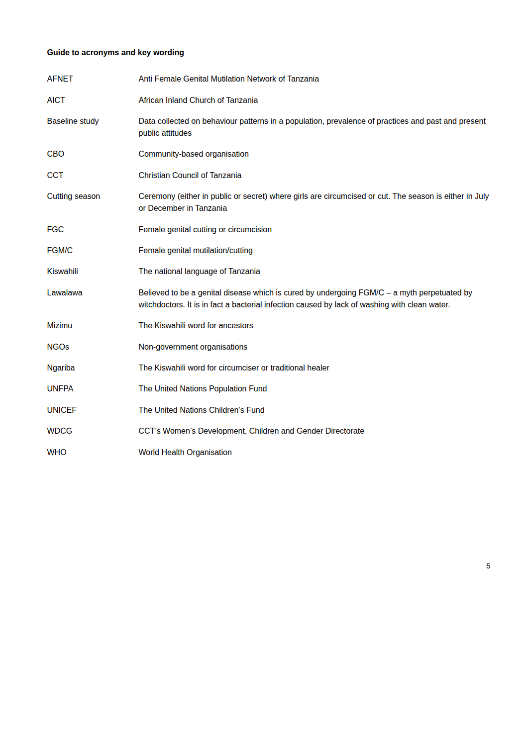Guide to acronyms and key wording
AFNET
Anti Female Genital Mutilation Network of Tanzania
AICT
African Inland Church of Tanzania
Baseline study
Data collected on behaviour patterns in a population, prevalence of practices and past and present public attitudes
CBO
Community-based organisation
CCT
Christian Council of Tanzania
Cutting season
Ceremony (either in public or secret) where girls are circumcised or cut. The season is either in July or December in Tanzania
FGC
Female genital cutting or circumcision
FGM/C
Female genital mutilation/cutting
Kiswahili
The national language of Tanzania
Lawalawa
Believed to be a genital disease which is cured by undergoing FGM/C – a myth perpetuated by witchdoctors. It is in fact a bacterial infection caused by lack of washing with clean water.
Mizimu
The Kiswahili word for ancestors
NGOs
Non-government organisations
Ngariba
The Kiswahili word for circumciser or traditional healer
UNFPA
The United Nations Population Fund
UNICEF
The United Nations Children’s Fund
WDCG
CCT’s Women’s Development, Children and Gender Directorate
WHO
World Health Organisation
5